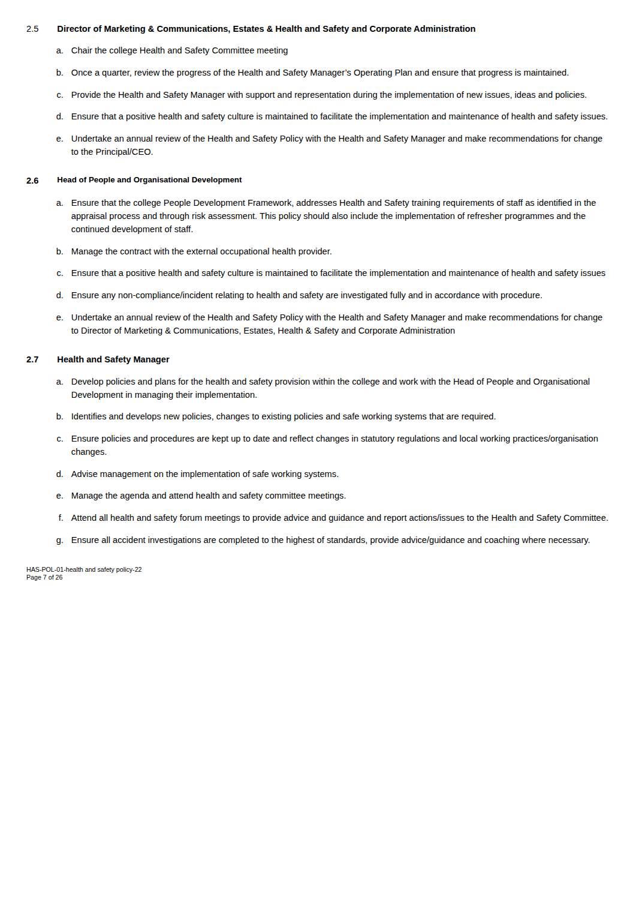2.5 Director of Marketing & Communications, Estates & Health and Safety and Corporate Administration
Chair the college Health and Safety Committee meeting
Once a quarter, review the progress of the Health and Safety Manager’s Operating Plan and ensure that progress is maintained.
Provide the Health and Safety Manager with support and representation during the implementation of new issues, ideas and policies.
Ensure that a positive health and safety culture is maintained to facilitate the implementation and maintenance of health and safety issues.
Undertake an annual review of the Health and Safety Policy with the Health and Safety Manager and make recommendations for change to the Principal/CEO.
2.6 Head of People and Organisational Development
Ensure that the college People Development Framework, addresses Health and Safety training requirements of staff as identified in the appraisal process and through risk assessment. This policy should also include the implementation of refresher programmes and the continued development of staff.
Manage the contract with the external occupational health provider.
Ensure that a positive health and safety culture is maintained to facilitate the implementation and maintenance of health and safety issues
Ensure any non-compliance/incident relating to health and safety are investigated fully and in accordance with procedure.
Undertake an annual review of the Health and Safety Policy with the Health and Safety Manager and make recommendations for change to Director of Marketing & Communications, Estates, Health & Safety and Corporate Administration
2.7 Health and Safety Manager
Develop policies and plans for the health and safety provision within the college and work with the Head of People and Organisational Development in managing their implementation.
Identifies and develops new policies, changes to existing policies and safe working systems that are required.
Ensure policies and procedures are kept up to date and reflect changes in statutory regulations and local working practices/organisation changes.
Advise management on the implementation of safe working systems.
Manage the agenda and attend health and safety committee meetings.
Attend all health and safety forum meetings to provide advice and guidance and report actions/issues to the Health and Safety Committee.
Ensure all accident investigations are completed to the highest of standards, provide advice/guidance and coaching where necessary.
HAS-POL-01-health and safety policy-22
Page 7 of 26